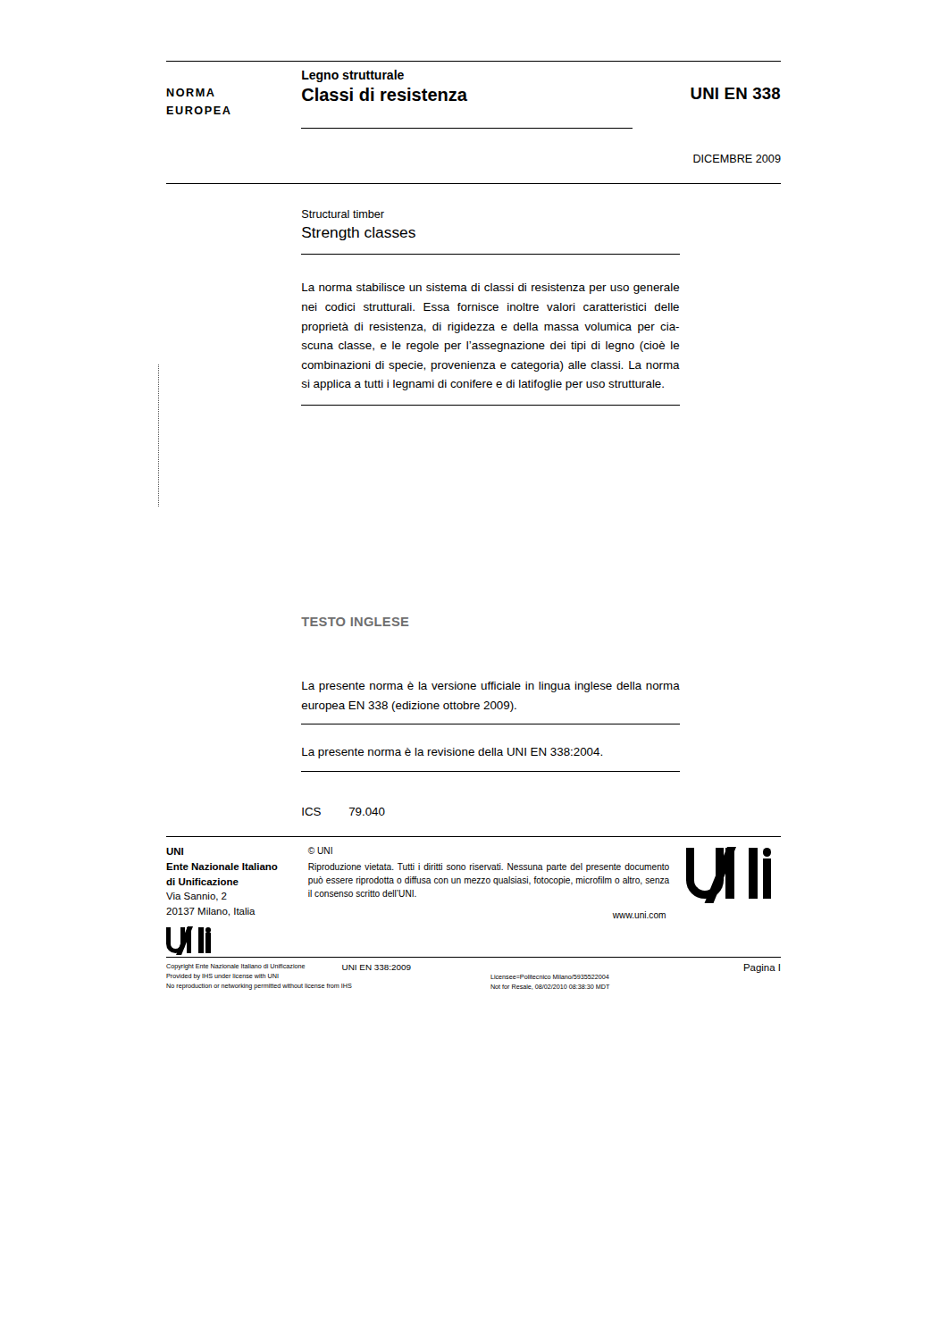NORMA
EUROPEA
Legno strutturale
Classi di resistenza
UNI EN 338
DICEMBRE 2009
Structural timber
Strength classes
La norma stabilisce un sistema di classi di resistenza per uso generale nei codici strutturali. Essa fornisce inoltre valori caratteristici delle proprietà di resistenza, di rigidezza e della massa volumica per ciascuna classe, e le regole per l’assegnazione dei tipi di legno (cioè le combinazioni di specie, provenienza e categoria) alle classi. La norma si applica a tutti i legnami di conifere e di latifoglie per uso strutturale.
TESTO INGLESE
La presente norma è la versione ufficiale in lingua inglese della norma europea EN 338 (edizione ottobre 2009).
La presente norma è la revisione della UNI EN 338:2004.
ICS79.040
UNI
Ente Nazionale Italiano
di Unificazione
Via Sannio, 2
20137 Milano, Italia
© UNI
Riproduzione vietata. Tutti i diritti sono riservati. Nessuna parte del presente documento può essere riprodotta o diffusa con un mezzo qualsiasi, fotocopie, microfilm o altro, senza il consenso scritto dell’UNI.
www.uni.com
Copyright Ente Nazionale Italiano di Unificazione
Provided by IHS under license with UNI
No reproduction or networking permitted without license from IHS
UNI EN 338:2009
Licensee=Politecnico Milano/5935522004
Not for Resale, 08/02/2010 08:38:30 MDT
Pagina I